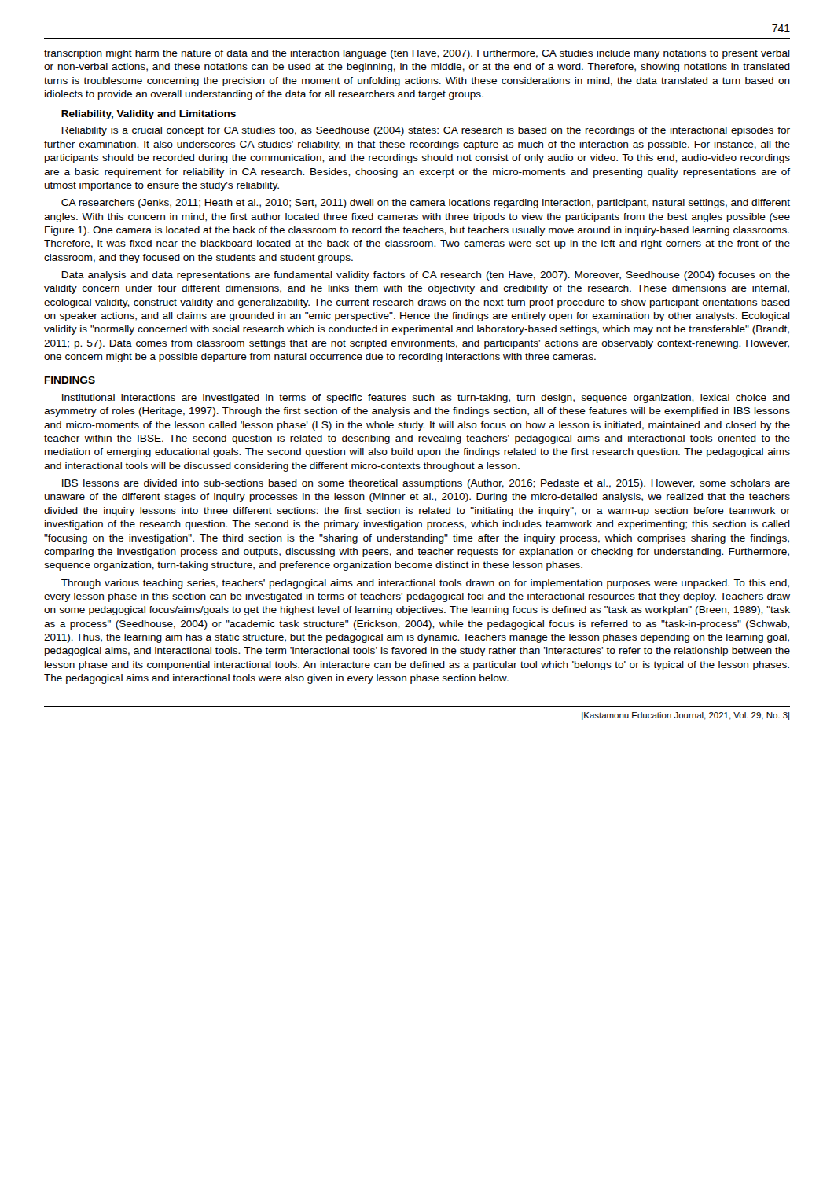741
transcription might harm the nature of data and the interaction language (ten Have, 2007). Furthermore, CA studies include many notations to present verbal or non-verbal actions, and these notations can be used at the beginning, in the middle, or at the end of a word. Therefore, showing notations in translated turns is troublesome concerning the precision of the moment of unfolding actions. With these considerations in mind, the data translated a turn based on idiolects to provide an overall understanding of the data for all researchers and target groups.
Reliability, Validity and Limitations
Reliability is a crucial concept for CA studies too, as Seedhouse (2004) states: CA research is based on the recordings of the interactional episodes for further examination. It also underscores CA studies' reliability, in that these recordings capture as much of the interaction as possible. For instance, all the participants should be recorded during the communication, and the recordings should not consist of only audio or video. To this end, audio-video recordings are a basic requirement for reliability in CA research. Besides, choosing an excerpt or the micro-moments and presenting quality representations are of utmost importance to ensure the study's reliability.
CA researchers (Jenks, 2011; Heath et al., 2010; Sert, 2011) dwell on the camera locations regarding interaction, participant, natural settings, and different angles. With this concern in mind, the first author located three fixed cameras with three tripods to view the participants from the best angles possible (see Figure 1). One camera is located at the back of the classroom to record the teachers, but teachers usually move around in inquiry-based learning classrooms. Therefore, it was fixed near the blackboard located at the back of the classroom. Two cameras were set up in the left and right corners at the front of the classroom, and they focused on the students and student groups.
Data analysis and data representations are fundamental validity factors of CA research (ten Have, 2007). Moreover, Seedhouse (2004) focuses on the validity concern under four different dimensions, and he links them with the objectivity and credibility of the research. These dimensions are internal, ecological validity, construct validity and generalizability. The current research draws on the next turn proof procedure to show participant orientations based on speaker actions, and all claims are grounded in an "emic perspective". Hence the findings are entirely open for examination by other analysts. Ecological validity is "normally concerned with social research which is conducted in experimental and laboratory-based settings, which may not be transferable" (Brandt, 2011; p. 57). Data comes from classroom settings that are not scripted environments, and participants' actions are observably context-renewing. However, one concern might be a possible departure from natural occurrence due to recording interactions with three cameras.
Findings
Institutional interactions are investigated in terms of specific features such as turn-taking, turn design, sequence organization, lexical choice and asymmetry of roles (Heritage, 1997). Through the first section of the analysis and the findings section, all of these features will be exemplified in IBS lessons and micro-moments of the lesson called 'lesson phase' (LS) in the whole study. It will also focus on how a lesson is initiated, maintained and closed by the teacher within the IBSE. The second question is related to describing and revealing teachers' pedagogical aims and interactional tools oriented to the mediation of emerging educational goals. The second question will also build upon the findings related to the first research question. The pedagogical aims and interactional tools will be discussed considering the different micro-contexts throughout a lesson.
IBS lessons are divided into sub-sections based on some theoretical assumptions (Author, 2016; Pedaste et al., 2015). However, some scholars are unaware of the different stages of inquiry processes in the lesson (Minner et al., 2010). During the micro-detailed analysis, we realized that the teachers divided the inquiry lessons into three different sections: the first section is related to "initiating the inquiry", or a warm-up section before teamwork or investigation of the research question. The second is the primary investigation process, which includes teamwork and experimenting; this section is called "focusing on the investigation". The third section is the "sharing of understanding" time after the inquiry process, which comprises sharing the findings, comparing the investigation process and outputs, discussing with peers, and teacher requests for explanation or checking for understanding. Furthermore, sequence organization, turn-taking structure, and preference organization become distinct in these lesson phases.
Through various teaching series, teachers' pedagogical aims and interactional tools drawn on for implementation purposes were unpacked. To this end, every lesson phase in this section can be investigated in terms of teachers' pedagogical foci and the interactional resources that they deploy. Teachers draw on some pedagogical focus/aims/goals to get the highest level of learning objectives. The learning focus is defined as "task as workplan" (Breen, 1989), "task as a process" (Seedhouse, 2004) or "academic task structure" (Erickson, 2004), while the pedagogical focus is referred to as "task-in-process" (Schwab, 2011). Thus, the learning aim has a static structure, but the pedagogical aim is dynamic. Teachers manage the lesson phases depending on the learning goal, pedagogical aims, and interactional tools. The term 'interactional tools' is favored in the study rather than 'interactures' to refer to the relationship between the lesson phase and its componential interactional tools. An interacture can be defined as a particular tool which 'belongs to' or is typical of the lesson phases. The pedagogical aims and interactional tools were also given in every lesson phase section below.
|Kastamonu Education Journal, 2021, Vol. 29, No. 3|